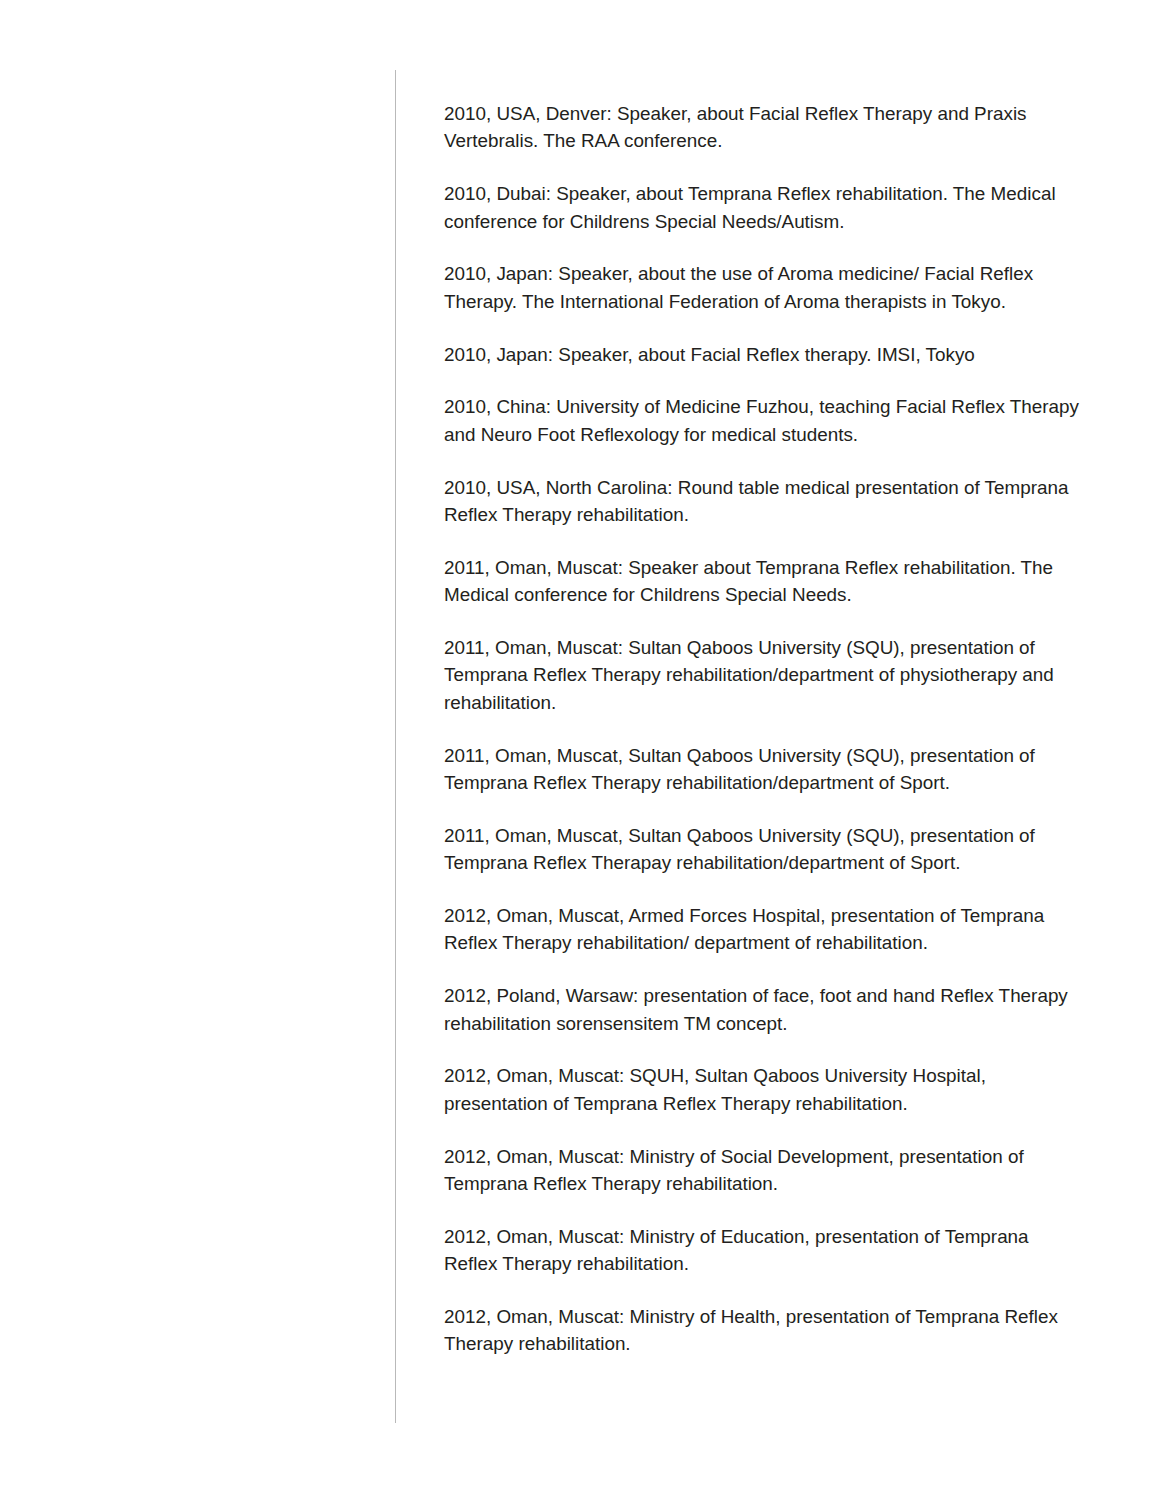2010, USA, Denver: Speaker, about Facial Reflex Therapy and Praxis Vertebralis. The RAA conference.
2010, Dubai: Speaker, about Temprana Reflex rehabilitation. The Medical conference for Childrens Special Needs/Autism.
2010, Japan: Speaker, about the use of Aroma medicine/ Facial Reflex Therapy. The International Federation of Aroma therapists in Tokyo.
2010, Japan: Speaker, about Facial Reflex therapy. IMSI, Tokyo
2010, China: University of Medicine Fuzhou, teaching Facial Reflex Therapy and Neuro Foot Reflexology for medical students.
2010, USA, North Carolina: Round table medical presentation of Temprana Reflex Therapy rehabilitation.
2011, Oman, Muscat: Speaker about Temprana Reflex rehabilitation. The Medical conference for Childrens Special Needs.
2011, Oman, Muscat: Sultan Qaboos University (SQU), presentation of Temprana Reflex Therapy rehabilitation/department of physiotherapy and rehabilitation.
2011, Oman, Muscat, Sultan Qaboos University (SQU), presentation of Temprana Reflex Therapy rehabilitation/department of Sport.
2011, Oman, Muscat, Sultan Qaboos University (SQU), presentation of Temprana Reflex Therapay rehabilitation/department of Sport.
2012, Oman, Muscat, Armed Forces Hospital, presentation of Temprana Reflex Therapy rehabilitation/ department of rehabilitation.
2012, Poland, Warsaw: presentation of face, foot and hand Reflex Therapy rehabilitation sorensensitem TM concept.
2012, Oman, Muscat: SQUH, Sultan Qaboos University Hospital, presentation of Temprana Reflex Therapy rehabilitation.
2012, Oman, Muscat: Ministry of Social Development, presentation of Temprana Reflex Therapy rehabilitation.
2012, Oman, Muscat: Ministry of Education, presentation of Temprana Reflex Therapy rehabilitation.
2012, Oman, Muscat: Ministry of Health, presentation of Temprana Reflex Therapy rehabilitation.